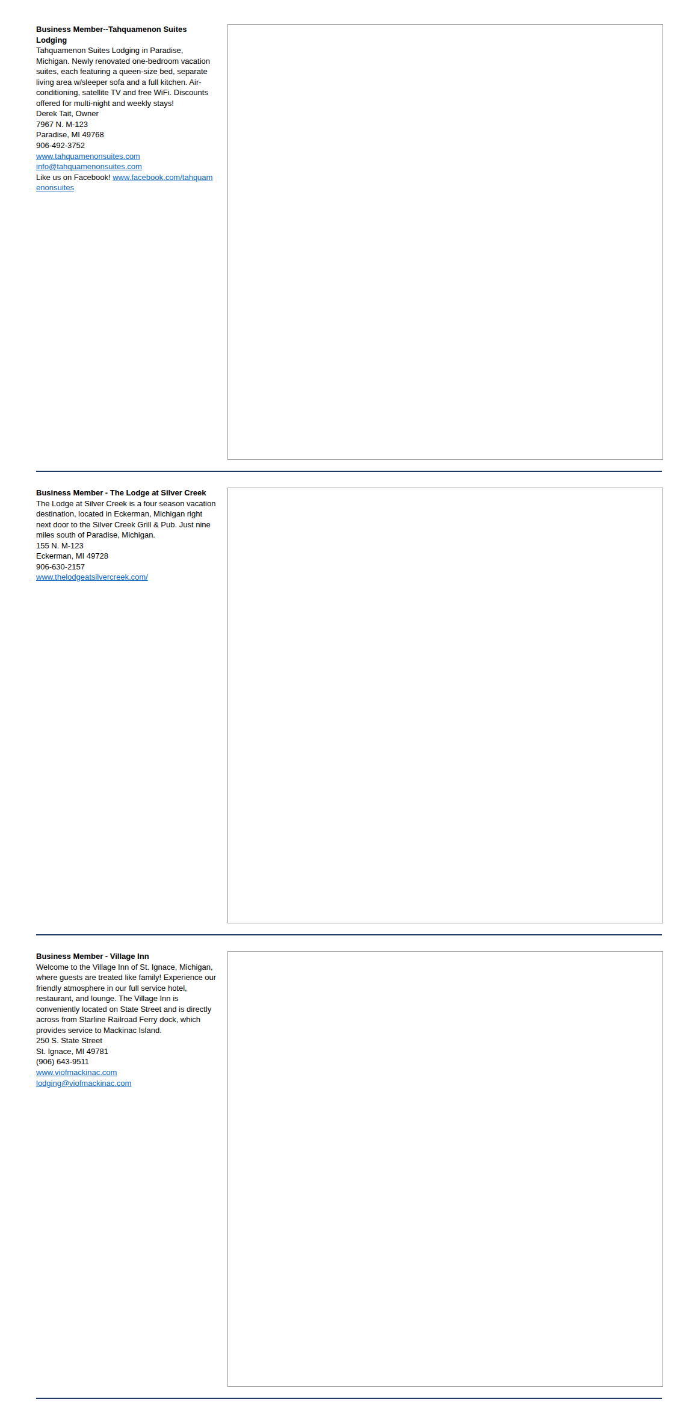Business Member--Tahquamenon Suites Lodging
Tahquamenon Suites Lodging in Paradise, Michigan. Newly renovated one-bedroom vacation suites, each featuring a queen-size bed, separate living area w/sleeper sofa and a full kitchen. Air-conditioning, satellite TV and free WiFi. Discounts offered for multi-night and weekly stays!
Derek Tait, Owner
7967 N. M-123
Paradise, MI 49768
906-492-3752
www.tahquamenonsuites.com
info@tahquamenonsuites.com
Like us on Facebook! www.facebook.com/tahquamenonsuites
Business Member - The Lodge at Silver Creek
The Lodge at Silver Creek is a four season vacation destination, located in Eckerman, Michigan right next door to the Silver Creek Grill & Pub. Just nine miles south of Paradise, Michigan.
155 N. M-123
Eckerman, MI 49728
906-630-2157
www.thelodgeatsilvercreek.com/
Business Member - Village Inn
Welcome to the Village Inn of St. Ignace, Michigan, where guests are treated like family! Experience our friendly atmosphere in our full service hotel, restaurant, and lounge. The Village Inn is conveniently located on State Street and is directly across from Starline Railroad Ferry dock, which provides service to Mackinac Island.
250 S. State Street
St. Ignace, MI 49781
(906) 643-9511
www.viofmackinac.com
lodging@viofmackinac.com